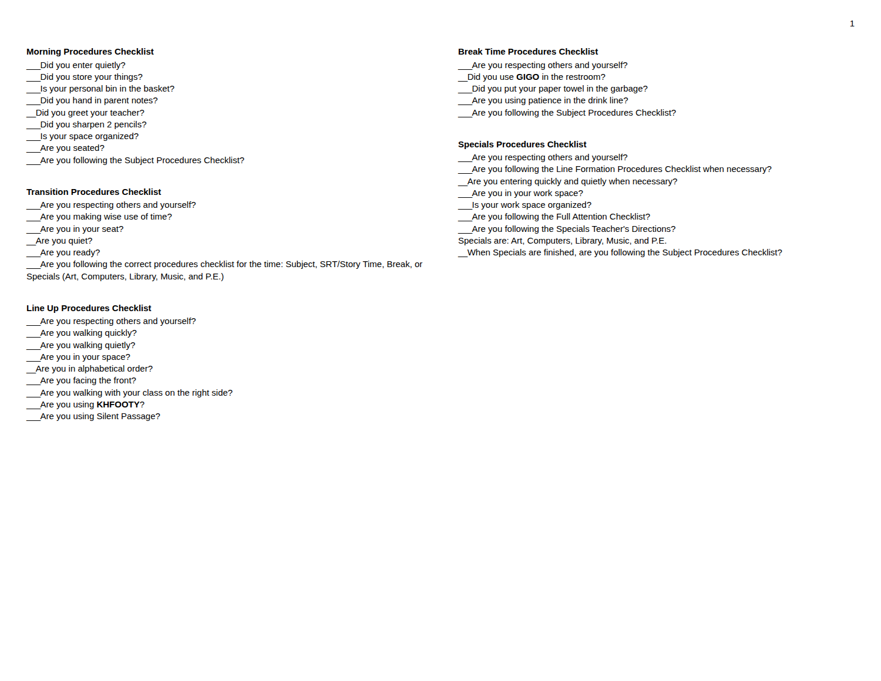1
Morning Procedures Checklist
Did you enter quietly?
Did you store your things?
Is your personal bin in the basket?
Did you hand in parent notes?
Did you greet your teacher?
Did you sharpen 2 pencils?
Is your space organized?
Are you seated?
Are you following the Subject Procedures Checklist?
Transition Procedures Checklist
Are you respecting others and yourself?
Are you making wise use of time?
Are you in your seat?
Are you quiet?
Are you ready?
Are you following the correct procedures checklist for the time: Subject, SRT/Story Time, Break, or Specials (Art, Computers, Library, Music, and P.E.)
Line Up Procedures Checklist
Are you respecting others and yourself?
Are you walking quickly?
Are you walking quietly?
Are you in your space?
Are you in alphabetical order?
Are you facing the front?
Are you walking with your class on the right side?
Are you using KHFOOTY?
Are you using Silent Passage?
Break Time Procedures Checklist
Are you respecting others and yourself?
Did you use GIGO in the restroom?
Did you put your paper towel in the garbage?
Are you using patience in the drink line?
Are you following the Subject Procedures Checklist?
Specials Procedures Checklist
Are you respecting others and yourself?
Are you following the Line Formation Procedures Checklist when necessary?
Are you entering quickly and quietly when necessary?
Are you in your work space?
Is your work space organized?
Are you following the Full Attention Checklist?
Are you following the Specials Teacher's Directions?
Specials are: Art, Computers, Library, Music, and P.E.
When Specials are finished, are you following the Subject Procedures Checklist?